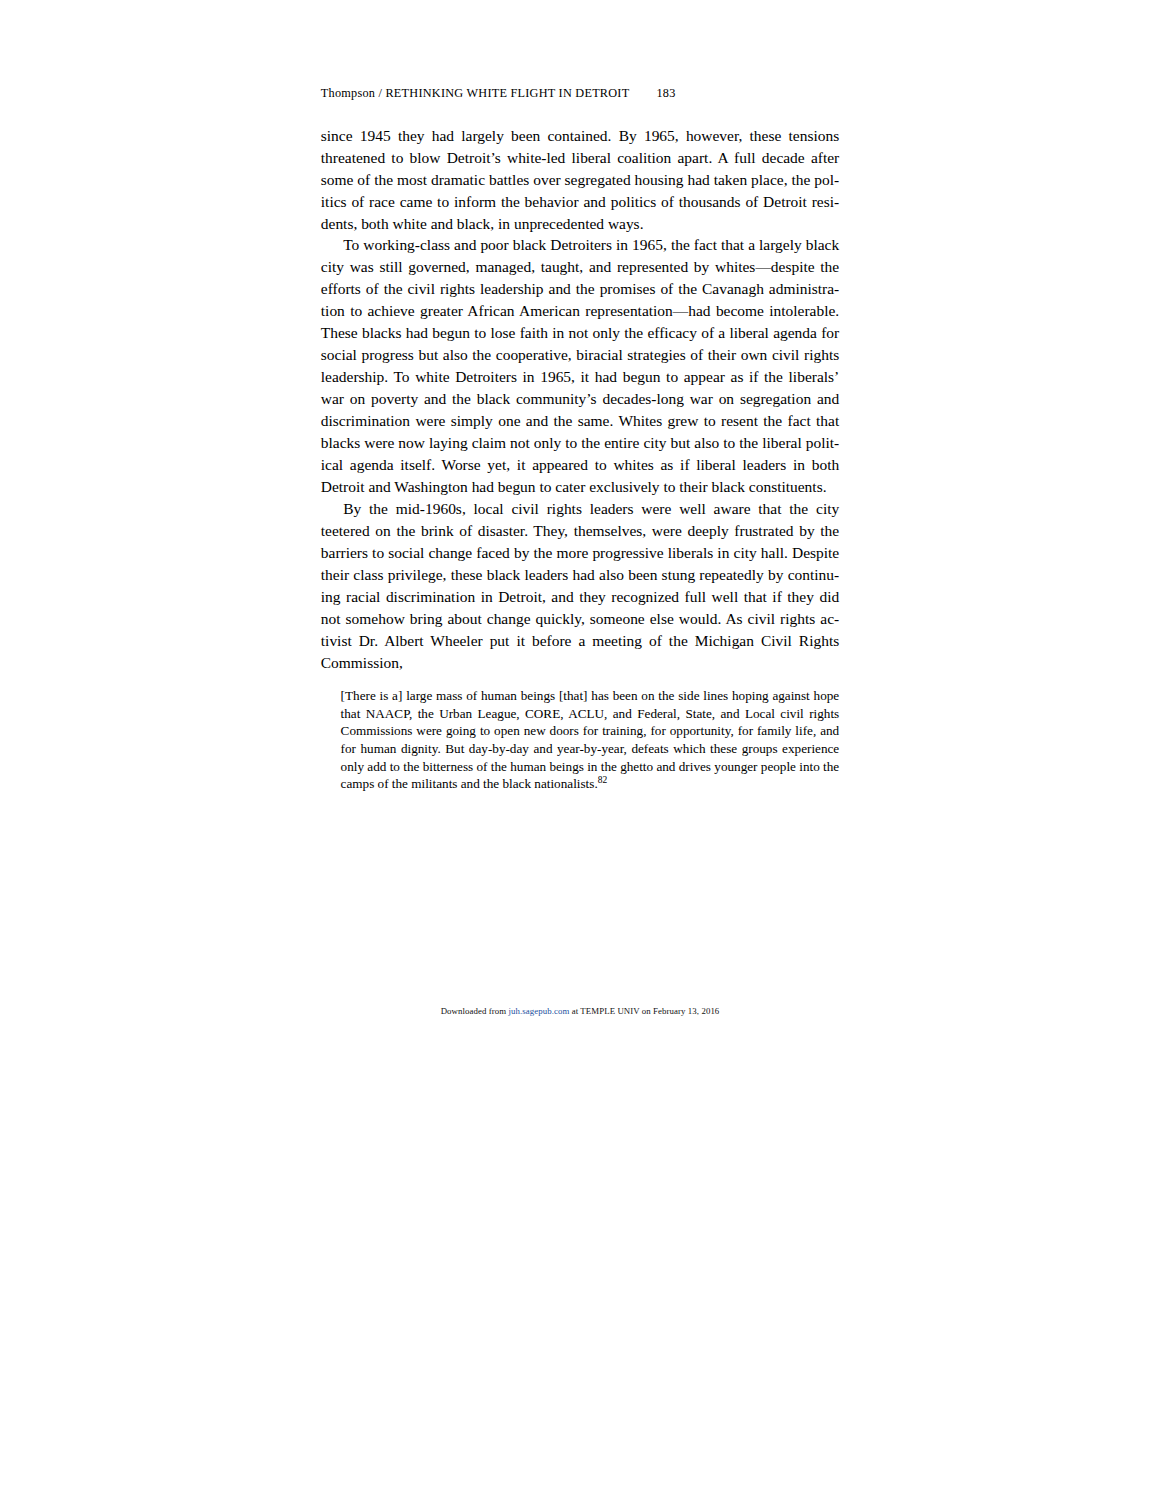Thompson / RETHINKING WHITE FLIGHT IN DETROIT183
since 1945 they had largely been contained. By 1965, however, these tensions threatened to blow Detroit’s white-led liberal coalition apart. A full decade after some of the most dramatic battles over segregated housing had taken place, the politics of race came to inform the behavior and politics of thousands of Detroit residents, both white and black, in unprecedented ways.
To working-class and poor black Detroiters in 1965, the fact that a largely black city was still governed, managed, taught, and represented by whites—despite the efforts of the civil rights leadership and the promises of the Cavanagh administration to achieve greater African American representation—had become intolerable. These blacks had begun to lose faith in not only the efficacy of a liberal agenda for social progress but also the cooperative, biracial strategies of their own civil rights leadership. To white Detroiters in 1965, it had begun to appear as if the liberals’ war on poverty and the black community’s decades-long war on segregation and discrimination were simply one and the same. Whites grew to resent the fact that blacks were now laying claim not only to the entire city but also to the liberal political agenda itself. Worse yet, it appeared to whites as if liberal leaders in both Detroit and Washington had begun to cater exclusively to their black constituents.
By the mid-1960s, local civil rights leaders were well aware that the city teetered on the brink of disaster. They, themselves, were deeply frustrated by the barriers to social change faced by the more progressive liberals in city hall. Despite their class privilege, these black leaders had also been stung repeatedly by continuing racial discrimination in Detroit, and they recognized full well that if they did not somehow bring about change quickly, someone else would. As civil rights activist Dr. Albert Wheeler put it before a meeting of the Michigan Civil Rights Commission,
[There is a] large mass of human beings [that] has been on the side lines hoping against hope that NAACP, the Urban League, CORE, ACLU, and Federal, State, and Local civil rights Commissions were going to open new doors for training, for opportunity, for family life, and for human dignity. But day-by-day and year-by-year, defeats which these groups experience only add to the bitterness of the human beings in the ghetto and drives younger people into the camps of the militants and the black nationalists.82
Downloaded from juh.sagepub.com at TEMPLE UNIV on February 13, 2016